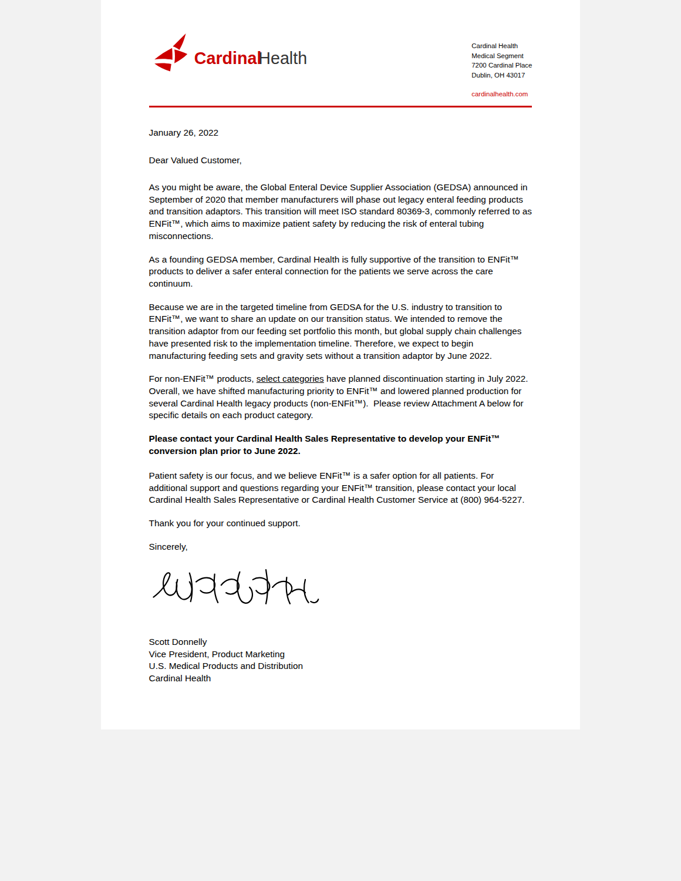Cardinal Health Cardinal Health
Cardinal Health
Medical Segment
7200 Cardinal Place
Dublin, OH 43017
cardinalhealth.com
January 26, 2022
Dear Valued Customer,
As you might be aware, the Global Enteral Device Supplier Association (GEDSA) announced in September of 2020 that member manufacturers will phase out legacy enteral feeding products and transition adaptors. This transition will meet ISO standard 80369-3, commonly referred to as ENFit™, which aims to maximize patient safety by reducing the risk of enteral tubing misconnections.
As a founding GEDSA member, Cardinal Health is fully supportive of the transition to ENFit™ products to deliver a safer enteral connection for the patients we serve across the care continuum.
Because we are in the targeted timeline from GEDSA for the U.S. industry to transition to ENFit™, we want to share an update on our transition status. We intended to remove the transition adaptor from our feeding set portfolio this month, but global supply chain challenges have presented risk to the implementation timeline. Therefore, we expect to begin manufacturing feeding sets and gravity sets without a transition adaptor by June 2022.
For non-ENFit™ products, select categories have planned discontinuation starting in July 2022. Overall, we have shifted manufacturing priority to ENFit™ and lowered planned production for several Cardinal Health legacy products (non-ENFit™). Please review Attachment A below for specific details on each product category.
Please contact your Cardinal Health Sales Representative to develop your ENFit™ conversion plan prior to June 2022.
Patient safety is our focus, and we believe ENFit™ is a safer option for all patients. For additional support and questions regarding your ENFit™ transition, please contact your local Cardinal Health Sales Representative or Cardinal Health Customer Service at (800) 964-5227.
Thank you for your continued support.
Sincerely,
Signature
Scott Donnelly
Vice President, Product Marketing
U.S. Medical Products and Distribution
Cardinal Health